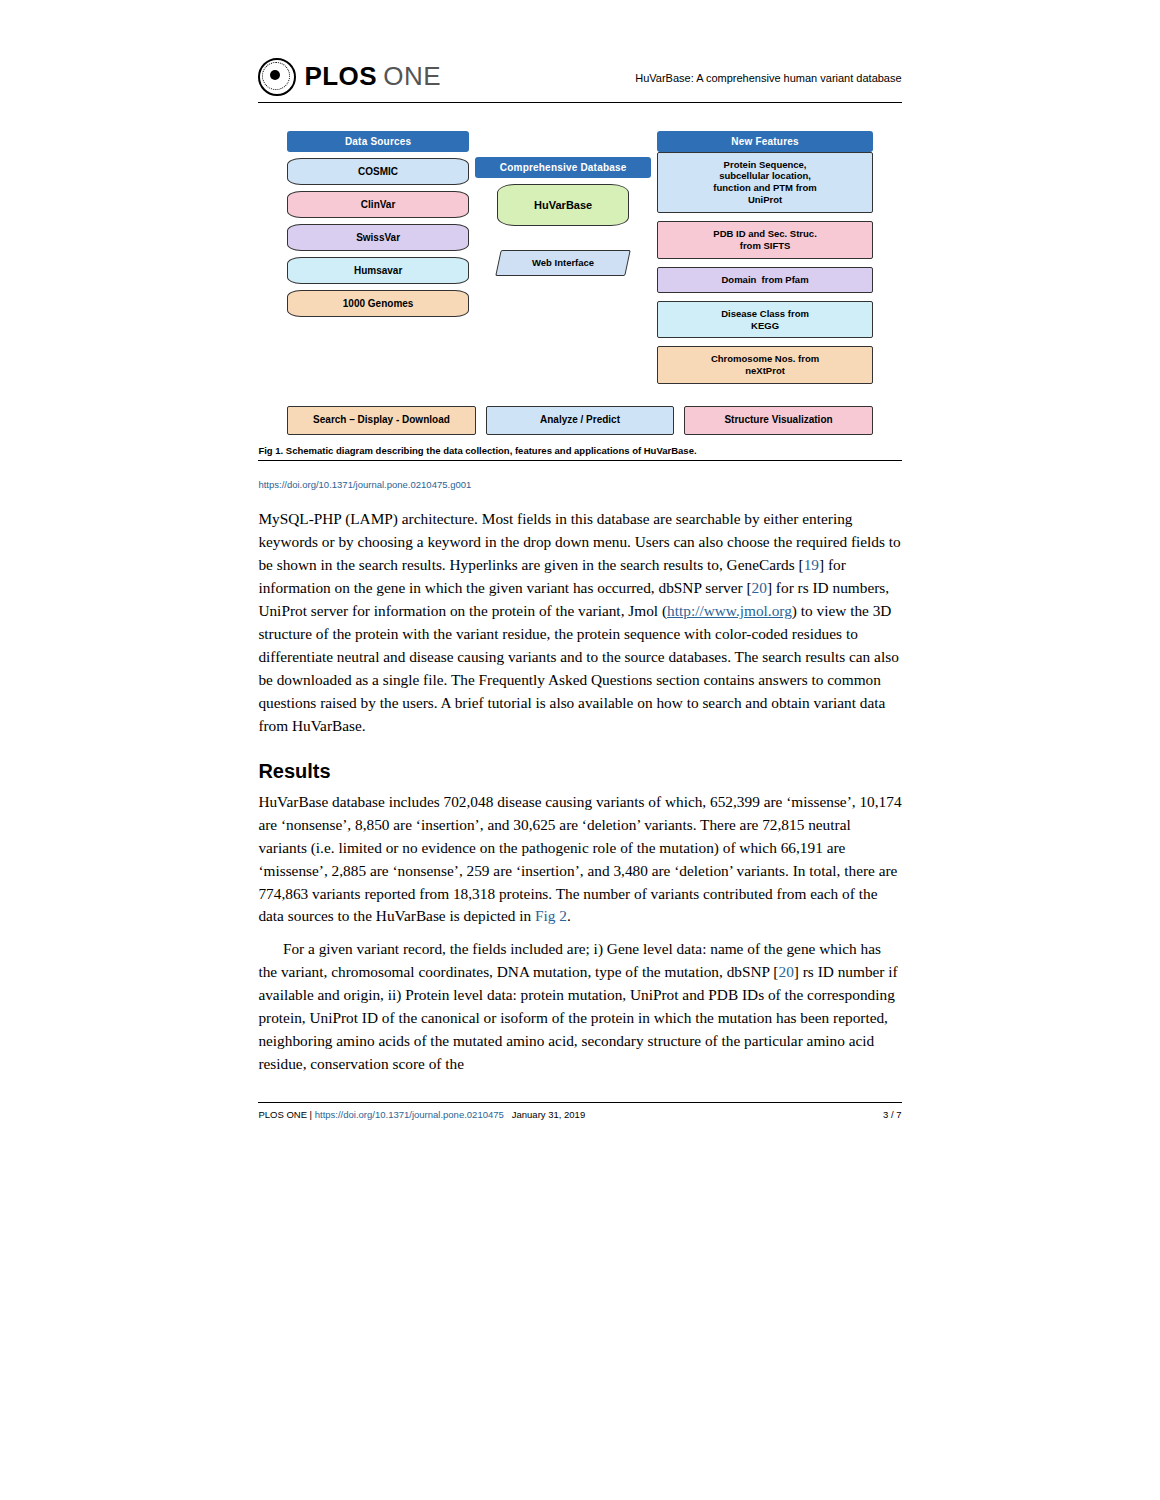PLOSONE
HuVarBase: A comprehensive human variant database
Data Sources
COSMIC
ClinVar
SwissVar
Humsavar
1000 Genomes
Comprehensive Database
HuVarBase
Web Interface
New Features
Protein Sequence,
subcellular location,
function and PTM from
UniProt
PDB ID and Sec. Struc.
from SIFTS
Domain from Pfam
Disease Class from
KEGG
Chromosome Nos. from
neXtProt
Search – Display - Download
Analyze / Predict
Structure Visualization
Fig 1. Schematic diagram describing the data collection, features and applications of HuVarBase.
https://doi.org/10.1371/journal.pone.0210475.g001
MySQL-PHP (LAMP) architecture. Most fields in this database are searchable by either entering keywords or by choosing a keyword in the drop down menu. Users can also choose the required fields to be shown in the search results. Hyperlinks are given in the search results to, GeneCards [19] for information on the gene in which the given variant has occurred, dbSNP server [20] for rs ID numbers, UniProt server for information on the protein of the variant, Jmol (http://www.jmol.org) to view the 3D structure of the protein with the variant residue, the protein sequence with color-coded residues to differentiate neutral and disease causing variants and to the source databases. The search results can also be downloaded as a single file. The Frequently Asked Questions section contains answers to common questions raised by the users. A brief tutorial is also available on how to search and obtain variant data from HuVarBase.
Results
HuVarBase database includes 702,048 disease causing variants of which, 652,399 are ‘missense’, 10,174 are ‘nonsense’, 8,850 are ‘insertion’, and 30,625 are ‘deletion’ variants. There are 72,815 neutral variants (i.e. limited or no evidence on the pathogenic role of the mutation) of which 66,191 are ‘missense’, 2,885 are ‘nonsense’, 259 are ‘insertion’, and 3,480 are ‘deletion’ variants. In total, there are 774,863 variants reported from 18,318 proteins. The number of variants contributed from each of the data sources to the HuVarBase is depicted in Fig 2.
For a given variant record, the fields included are; i) Gene level data: name of the gene which has the variant, chromosomal coordinates, DNA mutation, type of the mutation, dbSNP [20] rs ID number if available and origin, ii) Protein level data: protein mutation, UniProt and PDB IDs of the corresponding protein, UniProt ID of the canonical or isoform of the protein in which the mutation has been reported, neighboring amino acids of the mutated amino acid, secondary structure of the particular amino acid residue, conservation score of the
PLOS ONE | https://doi.org/10.1371/journal.pone.0210475 January 31, 2019
3 / 7